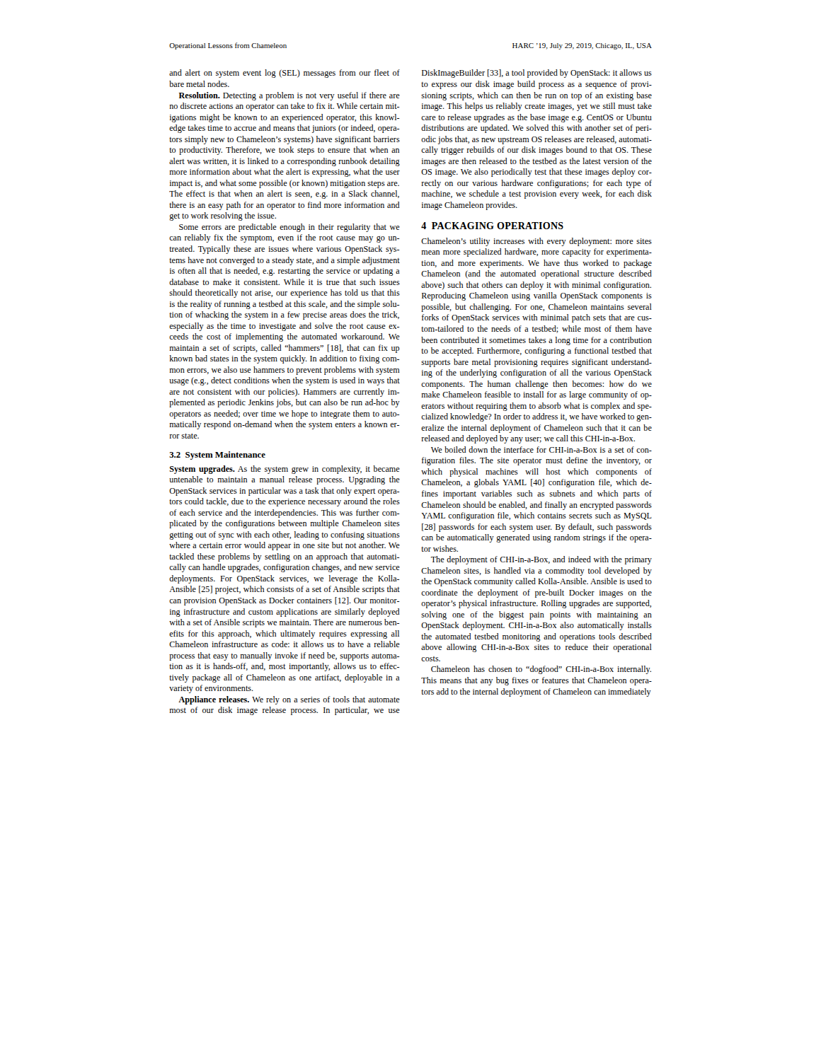Operational Lessons from Chameleon
HARC ’19, July 29, 2019, Chicago, IL, USA
and alert on system event log (SEL) messages from our fleet of bare metal nodes.
Resolution. Detecting a problem is not very useful if there are no discrete actions an operator can take to fix it. While certain mitigations might be known to an experienced operator, this knowledge takes time to accrue and means that juniors (or indeed, operators simply new to Chameleon’s systems) have significant barriers to productivity. Therefore, we took steps to ensure that when an alert was written, it is linked to a corresponding runbook detailing more information about what the alert is expressing, what the user impact is, and what some possible (or known) mitigation steps are. The effect is that when an alert is seen, e.g. in a Slack channel, there is an easy path for an operator to find more information and get to work resolving the issue.
Some errors are predictable enough in their regularity that we can reliably fix the symptom, even if the root cause may go untreated. Typically these are issues where various OpenStack systems have not converged to a steady state, and a simple adjustment is often all that is needed, e.g. restarting the service or updating a database to make it consistent. While it is true that such issues should theoretically not arise, our experience has told us that this is the reality of running a testbed at this scale, and the simple solution of whacking the system in a few precise areas does the trick, especially as the time to investigate and solve the root cause exceeds the cost of implementing the automated workaround. We maintain a set of scripts, called “hammers” [18], that can fix up known bad states in the system quickly. In addition to fixing common errors, we also use hammers to prevent problems with system usage (e.g., detect conditions when the system is used in ways that are not consistent with our policies). Hammers are currently implemented as periodic Jenkins jobs, but can also be run ad-hoc by operators as needed; over time we hope to integrate them to automatically respond on-demand when the system enters a known error state.
3.2 System Maintenance
System upgrades. As the system grew in complexity, it became untenable to maintain a manual release process. Upgrading the OpenStack services in particular was a task that only expert operators could tackle, due to the experience necessary around the roles of each service and the interdependencies. This was further complicated by the configurations between multiple Chameleon sites getting out of sync with each other, leading to confusing situations where a certain error would appear in one site but not another. We tackled these problems by settling on an approach that automatically can handle upgrades, configuration changes, and new service deployments. For OpenStack services, we leverage the Kolla-Ansible [25] project, which consists of a set of Ansible scripts that can provision OpenStack as Docker containers [12]. Our monitoring infrastructure and custom applications are similarly deployed with a set of Ansible scripts we maintain. There are numerous benefits for this approach, which ultimately requires expressing all Chameleon infrastructure as code: it allows us to have a reliable process that easy to manually invoke if need be, supports automation as it is hands-off, and, most importantly, allows us to effectively package all of Chameleon as one artifact, deployable in a variety of environments.
Appliance releases. We rely on a series of tools that automate most of our disk image release process. In particular, we use DiskImageBuilder [33], a tool provided by OpenStack: it allows us to express our disk image build process as a sequence of provisioning scripts, which can then be run on top of an existing base image. This helps us reliably create images, yet we still must take care to release upgrades as the base image e.g. CentOS or Ubuntu distributions are updated. We solved this with another set of periodic jobs that, as new upstream OS releases are released, automatically trigger rebuilds of our disk images bound to that OS. These images are then released to the testbed as the latest version of the OS image. We also periodically test that these images deploy correctly on our various hardware configurations; for each type of machine, we schedule a test provision every week, for each disk image Chameleon provides.
4 PACKAGING OPERATIONS
Chameleon’s utility increases with every deployment: more sites mean more specialized hardware, more capacity for experimentation, and more experiments. We have thus worked to package Chameleon (and the automated operational structure described above) such that others can deploy it with minimal configuration. Reproducing Chameleon using vanilla OpenStack components is possible, but challenging. For one, Chameleon maintains several forks of OpenStack services with minimal patch sets that are custom-tailored to the needs of a testbed; while most of them have been contributed it sometimes takes a long time for a contribution to be accepted. Furthermore, configuring a functional testbed that supports bare metal provisioning requires significant understanding of the underlying configuration of all the various OpenStack components. The human challenge then becomes: how do we make Chameleon feasible to install for as large community of operators without requiring them to absorb what is complex and specialized knowledge? In order to address it, we have worked to generalize the internal deployment of Chameleon such that it can be released and deployed by any user; we call this CHI-in-a-Box.
We boiled down the interface for CHI-in-a-Box is a set of configuration files. The site operator must define the inventory, or which physical machines will host which components of Chameleon, a globals YAML [40] configuration file, which defines important variables such as subnets and which parts of Chameleon should be enabled, and finally an encrypted passwords YAML configuration file, which contains secrets such as MySQL [28] passwords for each system user. By default, such passwords can be automatically generated using random strings if the operator wishes.
The deployment of CHI-in-a-Box, and indeed with the primary Chameleon sites, is handled via a commodity tool developed by the OpenStack community called Kolla-Ansible. Ansible is used to coordinate the deployment of pre-built Docker images on the operator’s physical infrastructure. Rolling upgrades are supported, solving one of the biggest pain points with maintaining an OpenStack deployment. CHI-in-a-Box also automatically installs the automated testbed monitoring and operations tools described above allowing CHI-in-a-Box sites to reduce their operational costs.
Chameleon has chosen to “dogfood” CHI-in-a-Box internally. This means that any bug fixes or features that Chameleon operators add to the internal deployment of Chameleon can immediately